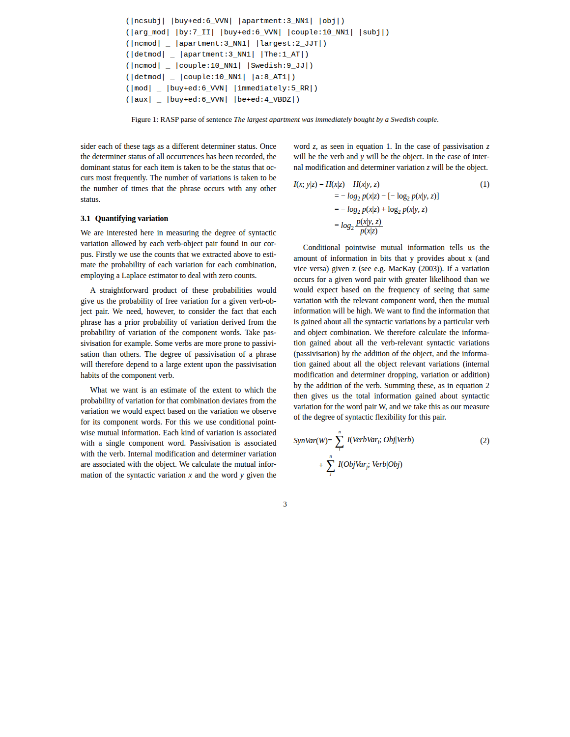(|ncsubj| |buy+ed:6_VVN| |apartment:3_NN1| |obj|)
(|arg_mod| |by:7_II| |buy+ed:6_VVN| |couple:10_NN1| |subj|)
(|ncmod| _ |apartment:3_NN1| |largest:2_JJT|)
(|detmod| _ |apartment:3_NN1| |The:1_AT|)
(|ncmod| _ |couple:10_NN1| |Swedish:9_JJ|)
(|detmod| _ |couple:10_NN1| |a:8_AT1|)
(|mod| _ |buy+ed:6_VVN| |immediately:5_RR|)
(|aux| _ |buy+ed:6_VVN| |be+ed:4_VBDZ|)
Figure 1: RASP parse of sentence The largest apartment was immediately bought by a Swedish couple.
sider each of these tags as a different determiner status. Once the determiner status of all occurrences has been recorded, the dominant status for each item is taken to be the status that occurs most frequently. The number of variations is taken to be the number of times that the phrase occurs with any other status.
3.1 Quantifying variation
We are interested here in measuring the degree of syntactic variation allowed by each verb-object pair found in our corpus. Firstly we use the counts that we extracted above to estimate the probability of each variation for each combination, employing a Laplace estimator to deal with zero counts.
A straightforward product of these probabilities would give us the probability of free variation for a given verb-object pair. We need, however, to consider the fact that each phrase has a prior probability of variation derived from the probability of variation of the component words. Take passivisation for example. Some verbs are more prone to passivisation than others. The degree of passivisation of a phrase will therefore depend to a large extent upon the passivisation habits of the component verb.
What we want is an estimate of the extent to which the probability of variation for that combination deviates from the variation we would expect based on the variation we observe for its component words. For this we use conditional pointwise mutual information. Each kind of variation is associated with a single component word. Passivisation is associated with the verb. Internal modification and determiner variation are associated with the object. We calculate the mutual information of the syntactic variation x and the word y given the word z, as seen in equation 1. In the case of passivisation z will be the verb and y will be the object. In the case of internal modification and determiner variation z will be the object.
I(x; y|z) = H(x|z) − H(x|y, z) (1)
= − log2 p(x|z) − [− log2 p(x|y, z)]
= − log2 p(x|z) + log2 p(x|y, z)
= log2p(x|y, z) p(x|z)
Conditional pointwise mutual information tells us the amount of information in bits that y provides about x (and vice versa) given z (see e.g. MacKay (2003)). If a variation occurs for a given word pair with greater likelihood than we would expect based on the frequency of seeing that same variation with the relevant component word, then the mutual information will be high. We want to find the information that is gained about all the syntactic variations by a particular verb and object combination. We therefore calculate the information gained about all the verb-relevant syntactic variations (passivisation) by the addition of the object, and the information gained about all the object relevant variations (internal modification and determiner dropping, variation or addition) by the addition of the verb. Summing these, as in equation 2 then gives us the total information gained about syntactic variation for the word pair W, and we take this as our measure of the degree of syntactic flexibility for this pair.
SynVar(W)= n∑i I(VerbVari; Obj|Verb) (2)
+ n∑j I(ObjVarj; Verb|Obj)
3